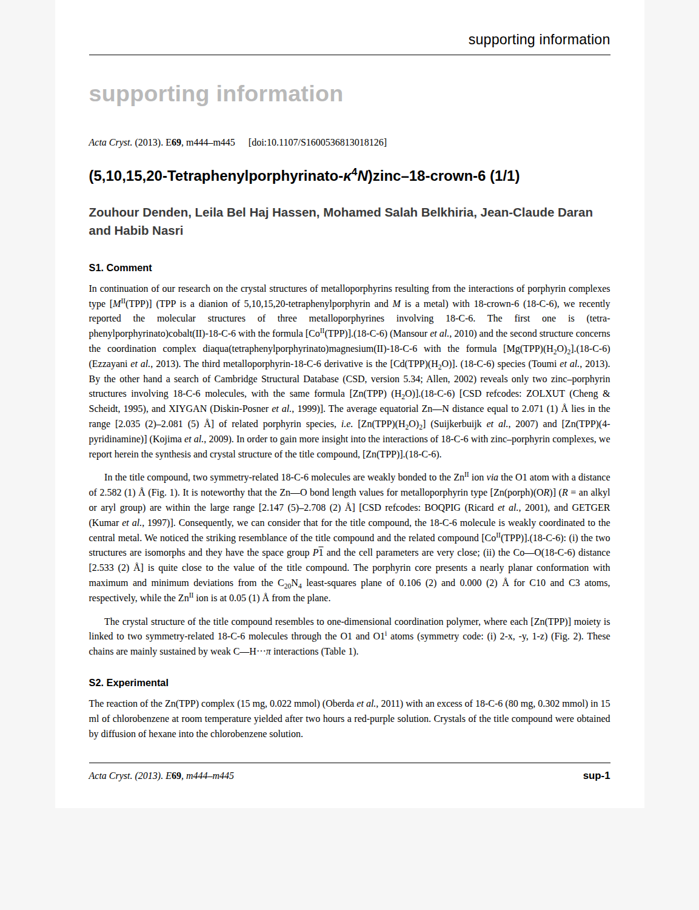supporting information
supporting information
Acta Cryst. (2013). E69, m444–m445 [doi:10.1107/S1600536813018126]
(5,10,15,20-Tetraphenylporphyrinato-κ4N)zinc–18-crown-6 (1/1)
Zouhour Denden, Leila Bel Haj Hassen, Mohamed Salah Belkhiria, Jean-Claude Daran and Habib Nasri
S1. Comment
In continuation of our research on the crystal structures of metalloporphyrins resulting from the interactions of porphyrin complexes type [MII(TPP)] (TPP is a dianion of 5,10,15,20-tetraphenylporphyrin and M is a metal) with 18-crown-6 (18-C-6), we recently reported the molecular structures of three metalloporphyrines involving 18-C-6. The first one is (tetra­phenylporphyrinato)cobalt(II)-18-C-6 with the formula [CoII(TPP)].(18-C-6) (Mansour et al., 2010) and the second structure concerns the coordination complex diaqua(tetraphenylporphyrinato)magnesium(II)-18-C-6 with the formula [Mg(TPP)(H2O)2].(18-C-6) (Ezzayani et al., 2013). The third metalloporphyrin-18-C-6 derivative is the [Cd(TPP)(H2O)]. (18-C-6) species (Toumi et al., 2013). By the other hand a search of Cambridge Structural Database (CSD, version 5.34; Allen, 2002) reveals only two zinc–porphyrin structures involving 18-C-6 molecules, with the same formula [Zn(TPP) (H2O)].(18-C-6) [CSD refcodes: ZOLXUT (Cheng & Scheidt, 1995), and XIYGAN (Diskin-Posner et al., 1999)]. The average equatorial Zn—N distance equal to 2.071 (1) Å lies in the range [2.035 (2)–2.081 (5) Å] of related porphyrin species, i.e. [Zn(TPP)(H2O)2] (Suijkerbuijk et al., 2007) and [Zn(TPP)(4-pyridinamine)] (Kojima et al., 2009). In order to gain more insight into the interactions of 18-C-6 with zinc–porphyrin complexes, we report herein the synthesis and crystal structure of the title compound, [Zn(TPP)].(18-C-6).
In the title compound, two symmetry-related 18-C-6 molecules are weakly bonded to the ZnII ion via the O1 atom with a distance of 2.582 (1) Å (Fig. 1). It is noteworthy that the Zn—O bond length values for metalloporphyrin type [Zn(porph)(OR)] (R = an alkyl or aryl group) are within the large range [2.147 (5)–2.708 (2) Å] [CSD refcodes: BOQPIG (Ricard et al., 2001), and GETGER (Kumar et al., 1997)]. Consequently, we can consider that for the title compound, the 18-C-6 molecule is weakly coordinated to the central metal. We noticed the striking resemblance of the title compound and the related compound [CoII(TPP)].(18-C-6): (i) the two structures are isomorphs and they have the space group P 1 and the cell parameters are very close; (ii) the Co—O(18-C-6) distance [2.533 (2) Å] is quite close to the value of the title compound. The porphyrin core presents a nearly planar conformation with maximum and minimum deviations from the C20N4 least-squares plane of 0.106 (2) and 0.000 (2) Å for C10 and C3 atoms, respectively, while the ZnII ion is at 0.05 (1) Å from the plane.
The crystal structure of the title compound resembles to one-dimensional coordination polymer, where each [Zn(TPP)] moiety is linked to two symmetry-related 18-C-6 molecules through the O1 and O1i atoms (symmetry code: (i) 2-x, -y, 1-z) (Fig. 2). These chains are mainly sustained by weak C—H···π interactions (Table 1).
S2. Experimental
The reaction of the Zn(TPP) complex (15 mg, 0.022 mmol) (Oberda et al., 2011) with an excess of 18-C-6 (80 mg, 0.302 mmol) in 15 ml of chlorobenzene at room temperature yielded after two hours a red-purple solution. Crystals of the title compound were obtained by diffusion of hexane into the chlorobenzene solution.
Acta Cryst. (2013). E69, m444–m445
sup-1